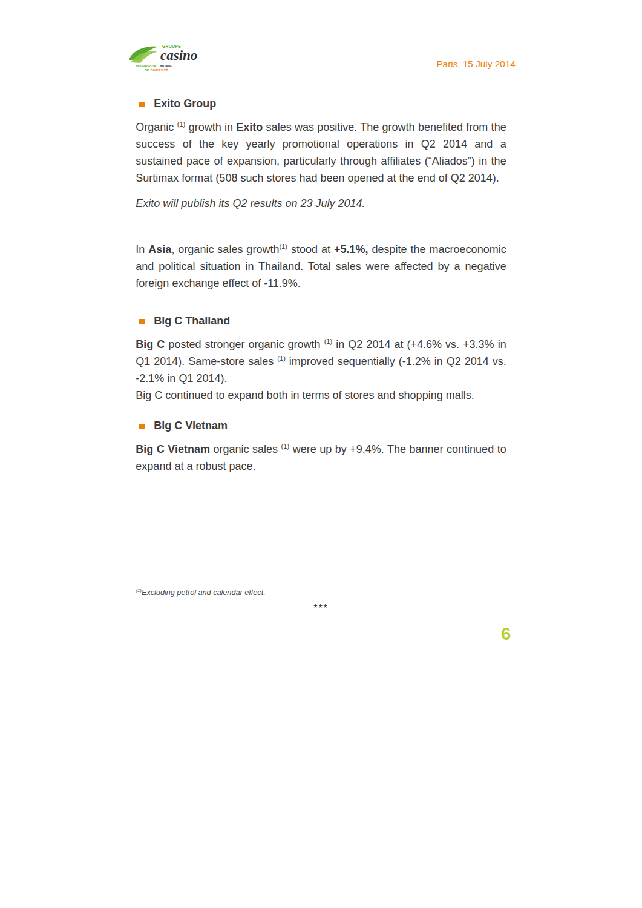GROUPE casino NOURRIR UN MONDE DE DIVERSITÉ
Paris, 15 July 2014
Exito Group
Organic (1) growth in Exito sales was positive. The growth benefited from the success of the key yearly promotional operations in Q2 2014 and a sustained pace of expansion, particularly through affiliates (“Aliados”) in the Surtimax format (508 such stores had been opened at the end of Q2 2014).
Exito will publish its Q2 results on 23 July 2014.
In Asia, organic sales growth(1) stood at +5.1%, despite the macroeconomic and political situation in Thailand. Total sales were affected by a negative foreign exchange effect of -11.9%.
Big C Thailand
Big C posted stronger organic growth (1) in Q2 2014 at (+4.6% vs. +3.3% in Q1 2014). Same-store sales (1) improved sequentially (-1.2% in Q2 2014 vs. -2.1% in Q1 2014).
Big C continued to expand both in terms of stores and shopping malls.
Big C Vietnam
Big C Vietnam organic sales (1) were up by +9.4%. The banner continued to expand at a robust pace.
(1)Excluding petrol and calendar effect.
***
6